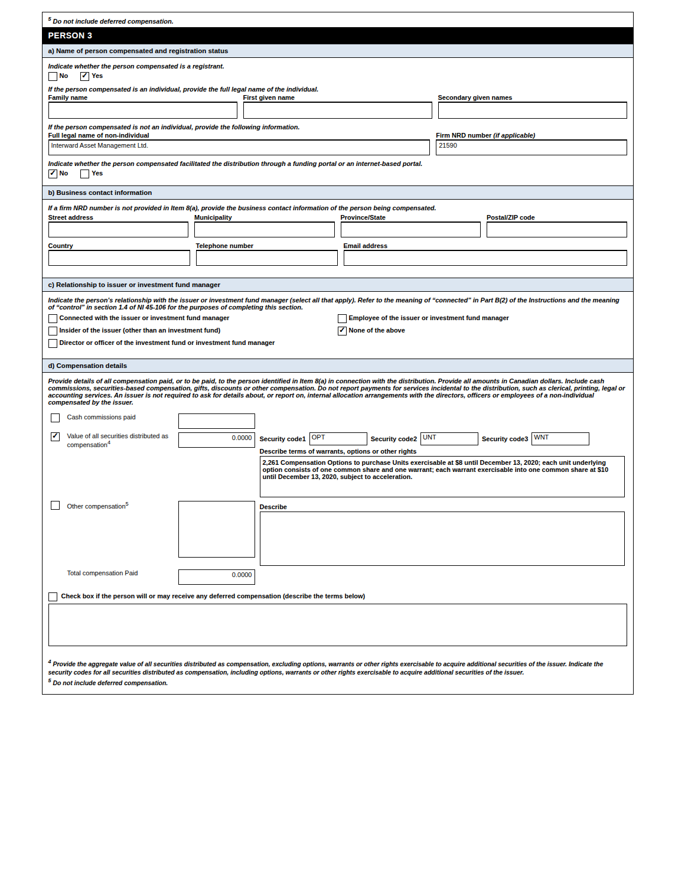5 Do not include deferred compensation.
PERSON 3
a) Name of person compensated and registration status
Indicate whether the person compensated is a registrant.
No Yes
If the person compensated is an individual, provide the full legal name of the individual.
Family name
First given name
Secondary given names
If the person compensated is not an individual, provide the following information.
Full legal name of non-individual
Interward Asset Management Ltd.
Firm NRD number (if applicable)
21590
Indicate whether the person compensated facilitated the distribution through a funding portal or an internet-based portal.
No Yes
b) Business contact information
If a firm NRD number is not provided in Item 8(a), provide the business contact information of the person being compensated.
Street address
Municipality
Province/State
Postal/ZIP code
Country
Telephone number
Email address
c) Relationship to issuer or investment fund manager
Indicate the person’s relationship with the issuer or investment fund manager (select all that apply). Refer to the meaning of “connected” in Part B(2) of the Instructions and the meaning of “control” in section 1.4 of NI 45-106 for the purposes of completing this section.
Connected with the issuer or investment fund manager
Employee of the issuer or investment fund manager
Insider of the issuer (other than an investment fund)
None of the above
Director or officer of the investment fund or investment fund manager
d) Compensation details
Provide details of all compensation paid, or to be paid, to the person identified in Item 8(a) in connection with the distribution. Provide all amounts in Canadian dollars. Include cash commissions, securities-based compensation, gifts, discounts or other compensation. Do not report payments for services incidental to the distribution, such as clerical, printing, legal or accounting services. An issuer is not required to ask for details about, or report on, internal allocation arrangements with the directors, officers or employees of a non-individual compensated by the issuer.
| | Cash commissions paid | | |
| | Value of all securities distributed as compensation 4 | 0.0000 | Security code1 OPT Security code2 UNT Security code3 WNT Describe terms of warrants, options or other rights 2,261 Compensation Options to purchase Units exercisable at $8 until December 13, 2020; each unit underlying option consists of one common share and one warrant; each warrant exercisable into one common share at $10 until December 13, 2020, subject to acceleration. |
| | Other compensation 5 | | Describe |
| | Total compensation Paid | 0.0000 | |
Check box if the person will or may receive any deferred compensation (describe the terms below)
4 Provide the aggregate value of all securities distributed as compensation, excluding options, warrants or other rights exercisable to acquire additional securities of the issuer. Indicate the security codes for all securities distributed as compensation, including options, warrants or other rights exercisable to acquire additional securities of the issuer.
5 Do not include deferred compensation.